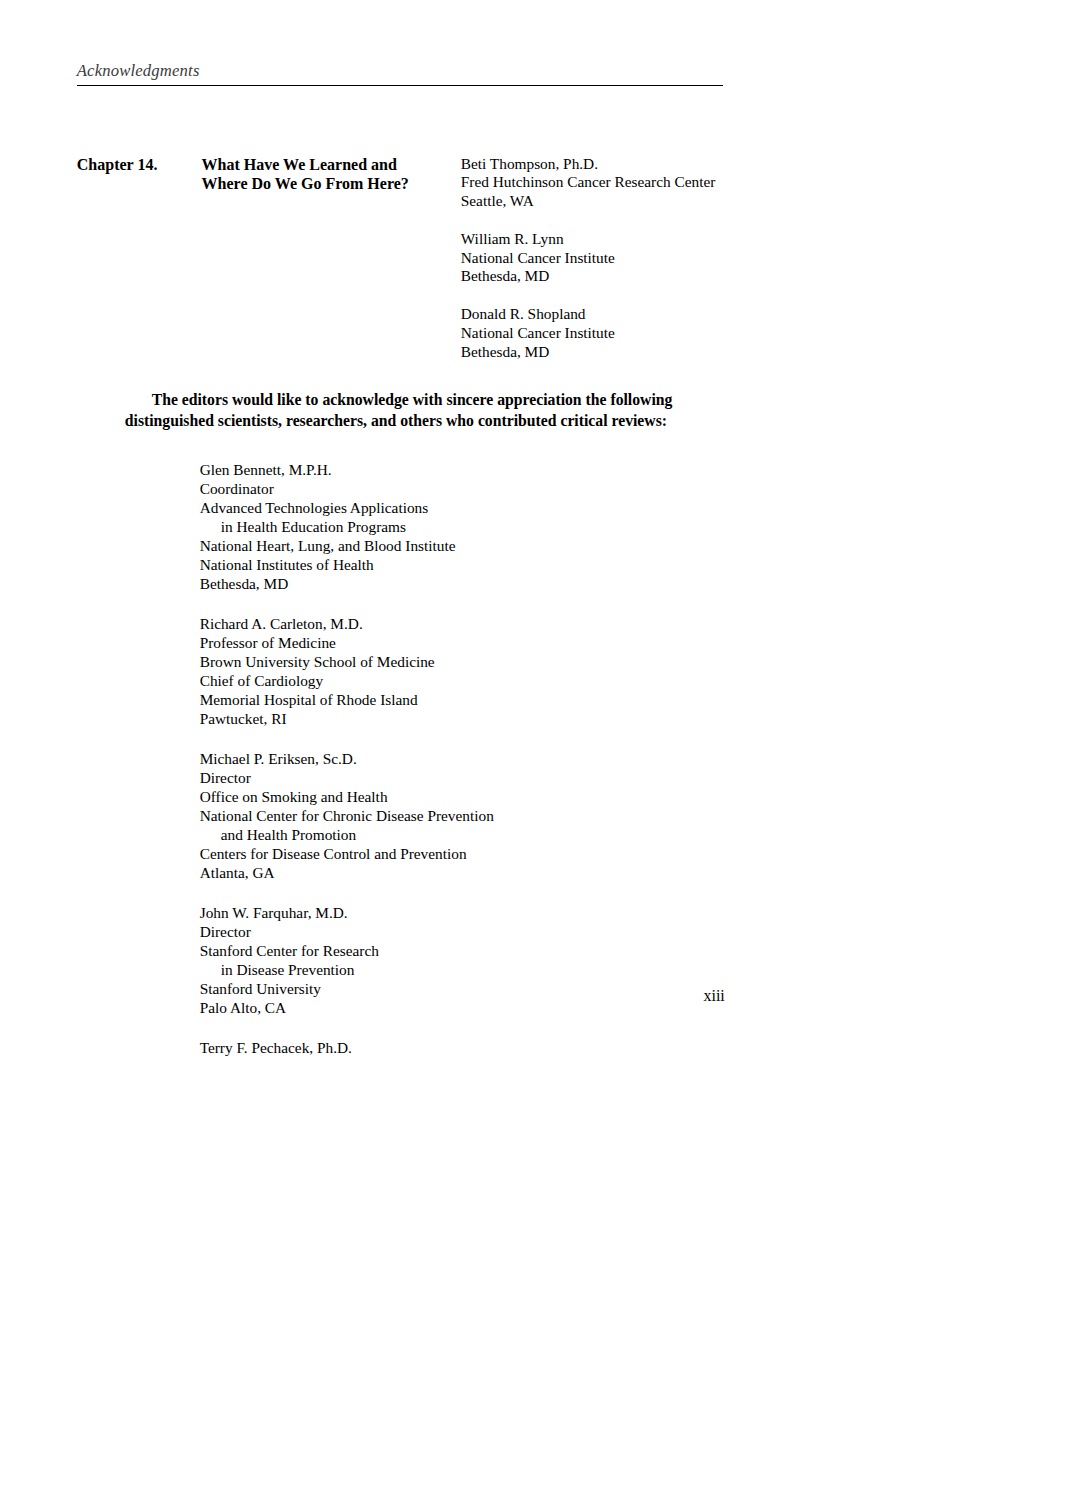Acknowledgments
Chapter 14.
What Have We Learned and Where Do We Go From Here?
Beti Thompson, Ph.D.
Fred Hutchinson Cancer Research Center
Seattle, WA
William R. Lynn
National Cancer Institute
Bethesda, MD
Donald R. Shopland
National Cancer Institute
Bethesda, MD
The editors would like to acknowledge with sincere appreciation the following distinguished scientists, researchers, and others who contributed critical reviews:
Glen Bennett, M.P.H.
Coordinator
Advanced Technologies Applications
in Health Education Programs National Heart, Lung, and Blood Institute
National Institutes of Health
Bethesda, MD
Richard A. Carleton, M.D.
Professor of Medicine
Brown University School of Medicine
Chief of Cardiology
Memorial Hospital of Rhode Island
Pawtucket, RI
Michael P. Eriksen, Sc.D.
Director
Office on Smoking and Health
National Center for Chronic Disease Prevention
and Health Promotion Centers for Disease Control and Prevention
Atlanta, GA
John W. Farquhar, M.D.
Director
Stanford Center for Research
in Disease Prevention Stanford University
Palo Alto, CA
Terry F. Pechacek, Ph.D.
Associate Professor
Department of Social and Preventive Medicine
State University of New York at Buffalo
Buffalo, NY
xiii